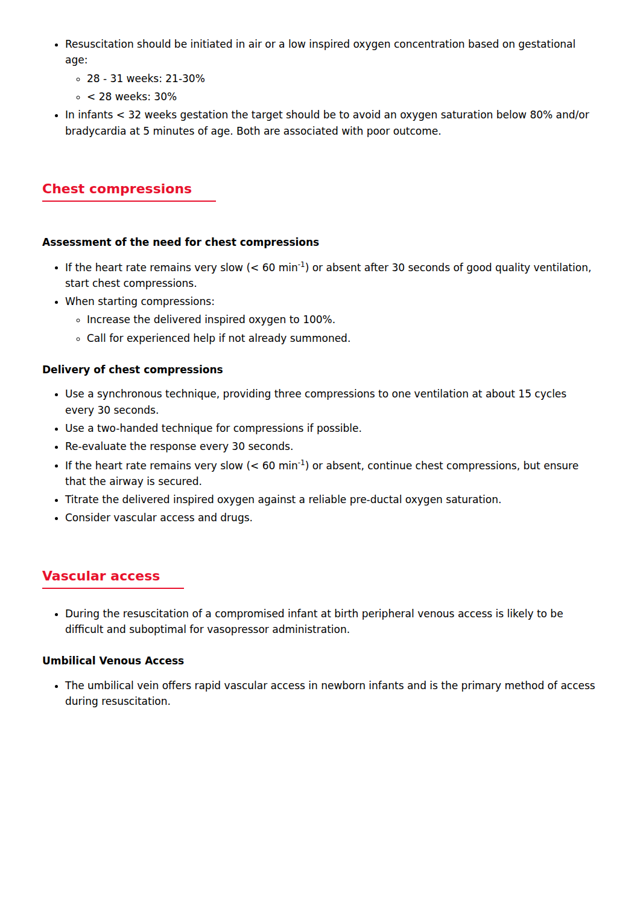Resuscitation should be initiated in air or a low inspired oxygen concentration based on gestational age:
28 - 31 weeks: 21-30%
< 28 weeks: 30%
In infants < 32 weeks gestation the target should be to avoid an oxygen saturation below 80% and/or bradycardia at 5 minutes of age. Both are associated with poor outcome.
Chest compressions
Assessment of the need for chest compressions
If the heart rate remains very slow (< 60 min-1) or absent after 30 seconds of good quality ventilation, start chest compressions.
When starting compressions:
Increase the delivered inspired oxygen to 100%.
Call for experienced help if not already summoned.
Delivery of chest compressions
Use a synchronous technique, providing three compressions to one ventilation at about 15 cycles every 30 seconds.
Use a two-handed technique for compressions if possible.
Re-evaluate the response every 30 seconds.
If the heart rate remains very slow (< 60 min-1) or absent, continue chest compressions, but ensure that the airway is secured.
Titrate the delivered inspired oxygen against a reliable pre-ductal oxygen saturation.
Consider vascular access and drugs.
Vascular access
During the resuscitation of a compromised infant at birth peripheral venous access is likely to be difficult and suboptimal for vasopressor administration.
Umbilical Venous Access
The umbilical vein offers rapid vascular access in newborn infants and is the primary method of access during resuscitation.